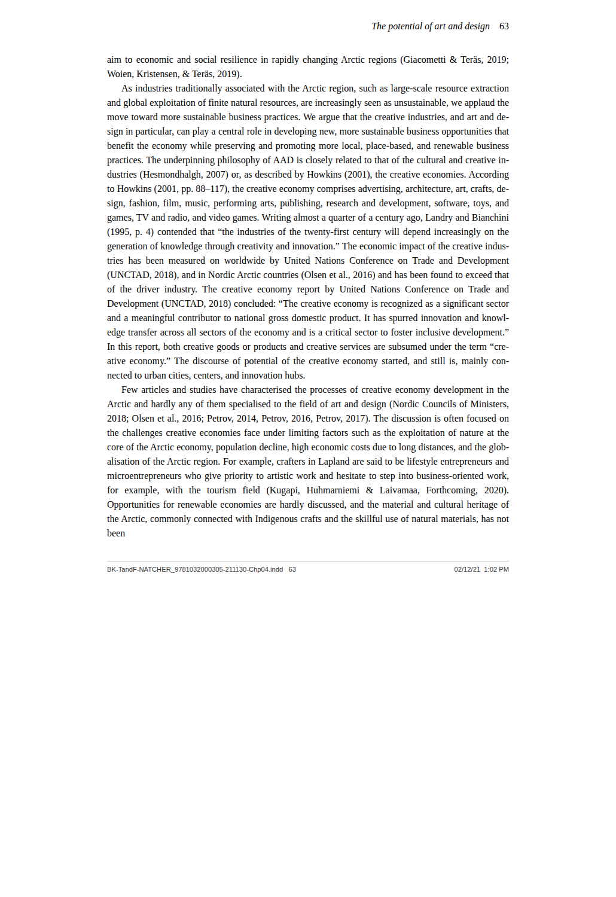The potential of art and design 63
aim to economic and social resilience in rapidly changing Arctic regions (Giacometti & Teräs, 2019; Woien, Kristensen, & Teräs, 2019).
As industries traditionally associated with the Arctic region, such as large-scale resource extraction and global exploitation of finite natural resources, are increasingly seen as unsustainable, we applaud the move toward more sustainable business practices. We argue that the creative industries, and art and design in particular, can play a central role in developing new, more sustainable business opportunities that benefit the economy while preserving and promoting more local, place-based, and renewable business practices. The underpinning philosophy of AAD is closely related to that of the cultural and creative industries (Hesmondhalgh, 2007) or, as described by Howkins (2001), the creative economies. According to Howkins (2001, pp. 88–117), the creative economy comprises advertising, architecture, art, crafts, design, fashion, film, music, performing arts, publishing, research and development, software, toys, and games, TV and radio, and video games. Writing almost a quarter of a century ago, Landry and Bianchini (1995, p. 4) contended that “the industries of the twenty-first century will depend increasingly on the generation of knowledge through creativity and innovation.” The economic impact of the creative industries has been measured on worldwide by United Nations Conference on Trade and Development (UNCTAD, 2018), and in Nordic Arctic countries (Olsen et al., 2016) and has been found to exceed that of the driver industry. The creative economy report by United Nations Conference on Trade and Development (UNCTAD, 2018) concluded: “The creative economy is recognized as a significant sector and a meaningful contributor to national gross domestic product. It has spurred innovation and knowledge transfer across all sectors of the economy and is a critical sector to foster inclusive development.” In this report, both creative goods or products and creative services are subsumed under the term “creative economy.” The discourse of potential of the creative economy started, and still is, mainly connected to urban cities, centers, and innovation hubs.
Few articles and studies have characterised the processes of creative economy development in the Arctic and hardly any of them specialised to the field of art and design (Nordic Councils of Ministers, 2018; Olsen et al., 2016; Petrov, 2014, Petrov, 2016, Petrov, 2017). The discussion is often focused on the challenges creative economies face under limiting factors such as the exploitation of nature at the core of the Arctic economy, population decline, high economic costs due to long distances, and the globalisation of the Arctic region. For example, crafters in Lapland are said to be lifestyle entrepreneurs and microentrepreneurs who give priority to artistic work and hesitate to step into business-oriented work, for example, with the tourism field (Kugapi, Huhmarniemi & Laivamaa, Forthcoming, 2020). Opportunities for renewable economies are hardly discussed, and the material and cultural heritage of the Arctic, commonly connected with Indigenous crafts and the skillful use of natural materials, has not been
BK-TandF-NATCHER_9781032000305-211130-Chp04.indd 63 02/12/21 1:02 PM